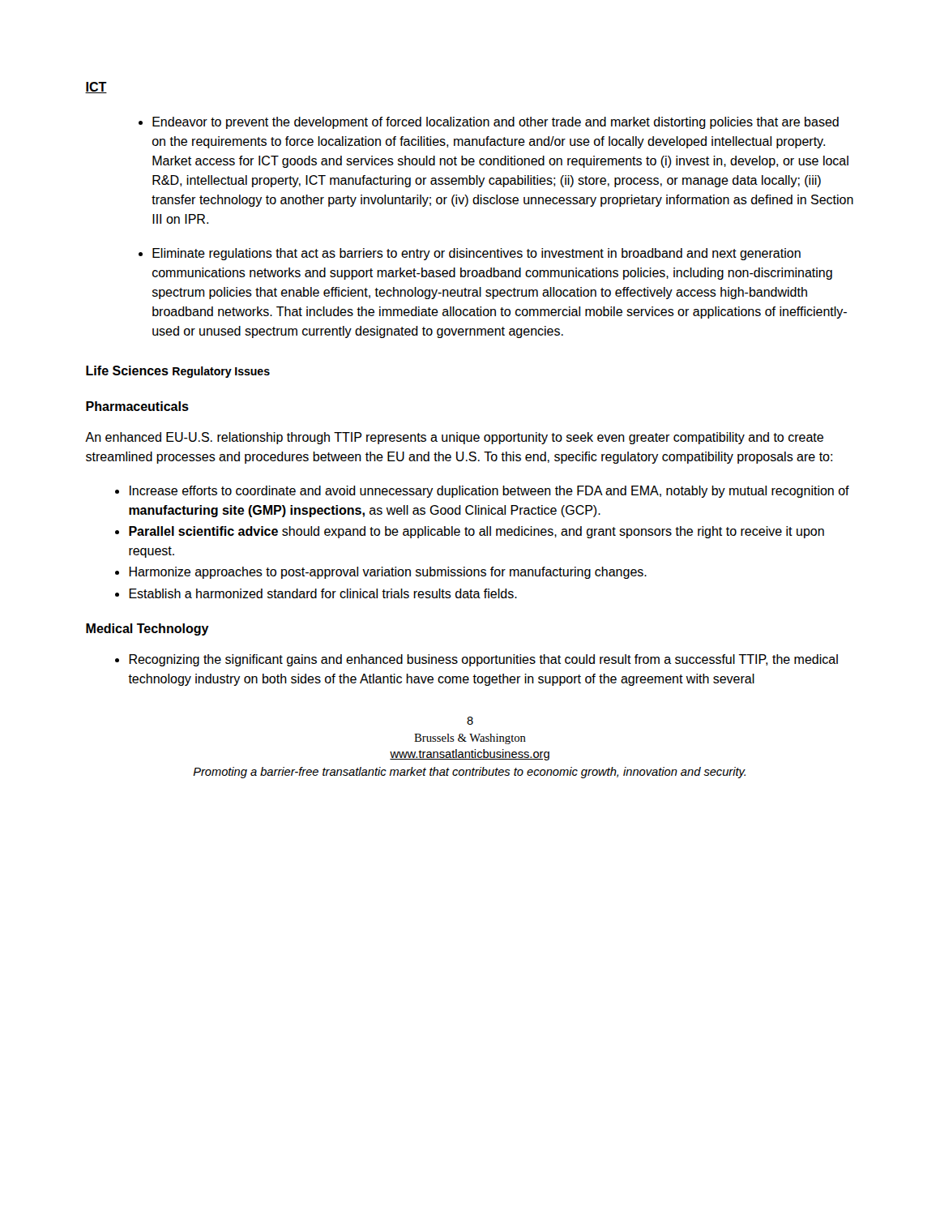ICT
Endeavor to prevent the development of forced localization and other trade and market distorting policies that are based on the requirements to force localization of facilities, manufacture and/or use of locally developed intellectual property. Market access for ICT goods and services should not be conditioned on requirements to (i) invest in, develop, or use local R&D, intellectual property, ICT manufacturing or assembly capabilities; (ii) store, process, or manage data locally; (iii) transfer technology to another party involuntarily; or (iv) disclose unnecessary proprietary information as defined in Section III on IPR.
Eliminate regulations that act as barriers to entry or disincentives to investment in broadband and next generation communications networks and support market-based broadband communications policies, including non-discriminating spectrum policies that enable efficient, technology-neutral spectrum allocation to effectively access high-bandwidth broadband networks. That includes the immediate allocation to commercial mobile services or applications of inefficiently-used or unused spectrum currently designated to government agencies.
Life Sciences Regulatory Issues
Pharmaceuticals
An enhanced EU-U.S. relationship through TTIP represents a unique opportunity to seek even greater compatibility and to create streamlined processes and procedures between the EU and the U.S. To this end, specific regulatory compatibility proposals are to:
Increase efforts to coordinate and avoid unnecessary duplication between the FDA and EMA, notably by mutual recognition of manufacturing site (GMP) inspections, as well as Good Clinical Practice (GCP).
Parallel scientific advice should expand to be applicable to all medicines, and grant sponsors the right to receive it upon request.
Harmonize approaches to post-approval variation submissions for manufacturing changes.
Establish a harmonized standard for clinical trials results data fields.
Medical Technology
Recognizing the significant gains and enhanced business opportunities that could result from a successful TTIP, the medical technology industry on both sides of the Atlantic have come together in support of the agreement with several
8
Brussels & Washington
www.transatlanticbusiness.org
Promoting a barrier-free transatlantic market that contributes to economic growth, innovation and security.